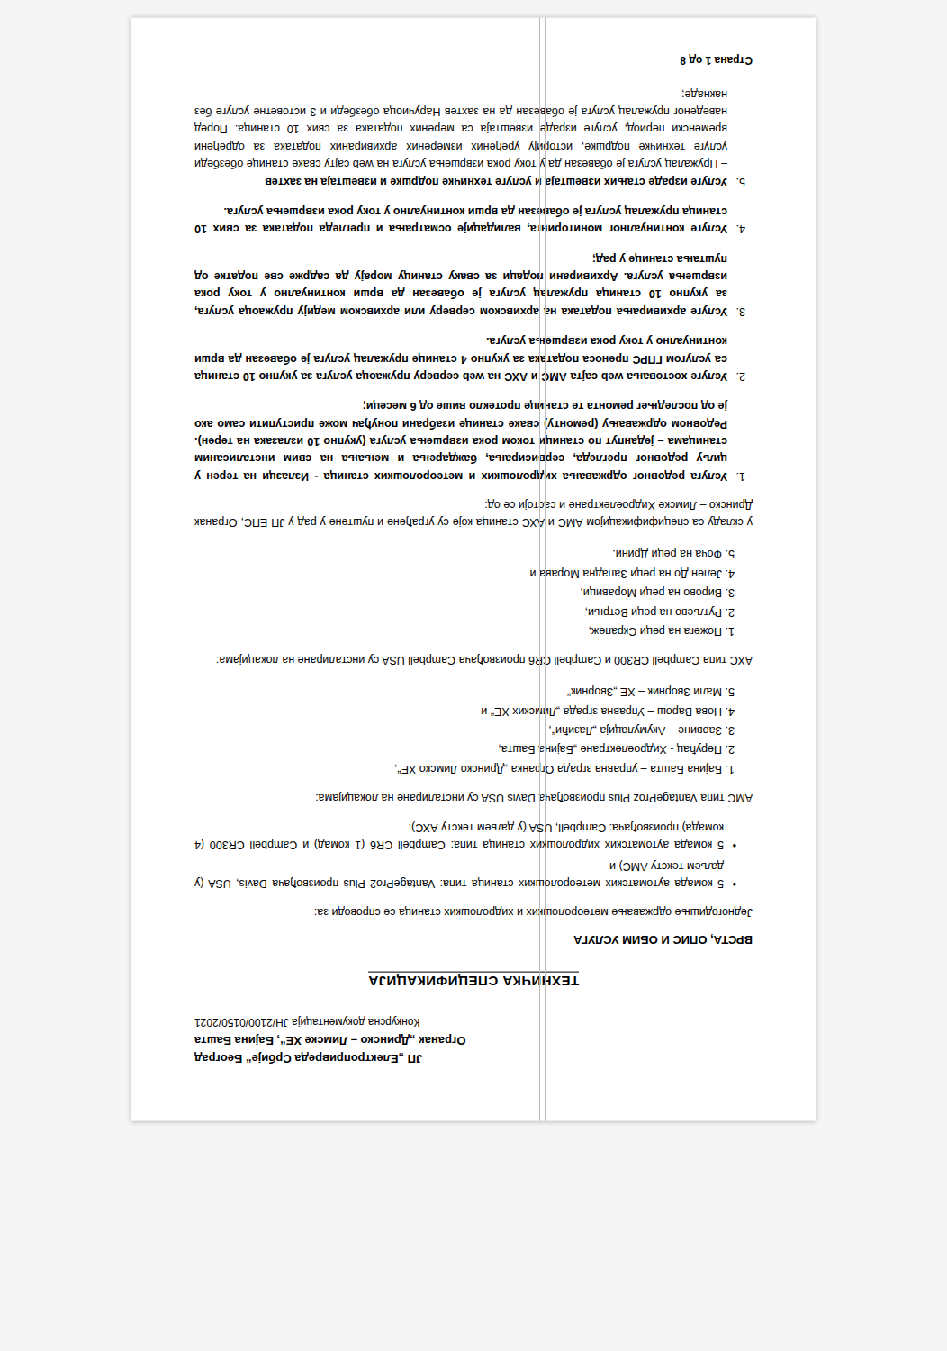ЈП „Електропривреда Србије“ Београд
Огранак „Дринско – Лимске ХЕ“, Бајина Башта
Конкурсна документација ЈН/2100/0150/2021
ТЕХНИЧКА СПЕЦИФИКАЦИЈА
ВРСТА, ОПИС И ОБИМ УСЛУГА
Једногодишње одржавање метеоролошких и хидролошких станица се спроводи за:
5 комада аутоматских метеоролошких станица типа: VantagePro2 Plus произвођача Davis, USA (у даљем тексту АМС) и
5 комада аутоматских хидролошких станица типа: Campbell CR6 (1 комад) и Campbell CR300 (4 комада) произвођача: Campbell, USA (у даљем тексту АХС).
АМС типа VantageProz Plus произвођача Davis USA су инсталиране на локацијама:
Бајина Башта – управна зграда Огранка „Дринско Лимско ХЕ“,
Перућац - Хидроелектране „Бајина Башта,
Заовине – Акумулација „Лазићи“,
Нова Варош – Управна зграда „Лимских ХЕ“ и
Мали Зворник – ХЕ „Зворник“
АХС типа Campbell CR300 и Campbell CR6 произвођача Campbell USA су инсталиране на локацијама:
Пожега на реци Скрапеж,
Рутљево на реци Ветрњи,
Вирово на реци Моравици,
Јелен До на реци Западна Морава и
Фоча на реци Дрини.
у складу са специфификацијом АМС и АХС станица које су уграђене и пуштене у рад у ЈП ЕПС, Огранак Дринско – Лимске Хидроелектране и састоји се од:
Услуга редовног одржавања хидролошких и метеоролошких станица - Излазци на терен у циљу редовног прегледа, сервисирања, баждарења и мењања на свим инсталисаним станицама – једанпут по станици током рока извршења услуга (укупно 10 излазака на терен). Редовном одржавању (ремонту) сваке станице изабрани понуђач може приступити само ако је од последњег ремонта те станице протекло више од 6 месеци;
Услуге хостовања web сајта АМС и АХС на web серверу пружаоца услуга за укупно 10 станица са услугом ГПРС преноса података за укупно 4 станице пружалац услуга је обавезан да врши континуално у току рока извршења услуга.
Услуге архивирања података на архивском серверу или архивском медију пружаоца услуга, за укупно 10 станица пружалац услуга је обавезан да врши континуално у току рока извршења услуга. Архивирани подаци за сваку станицу морају да садрже све податке од пуштања станице у рад;
Услуге континуалног мониторинга, валидације осматрања и прегледа података за свих 10 станица пружалац услуга је обавезан да врши континуално у току рока извршења услуга.
Услуге израде стањих извештаја и услуге техничке подршке и извештаја на захтев
– Пружалац услуга је обавезан да у току рока извршења услуга на web сајту сваке станице обезбеди услуге техничке подршке, историју уређених измерених архивираних података за одређени временски период, услуге израде извештаја са мерених података за свих 10 станица. Поред наведеног пружалац услуга је обавезан да на захтев Наручиоца обезбеди и 3 истоветне услуге без накнаде;
Страна 1 од 8